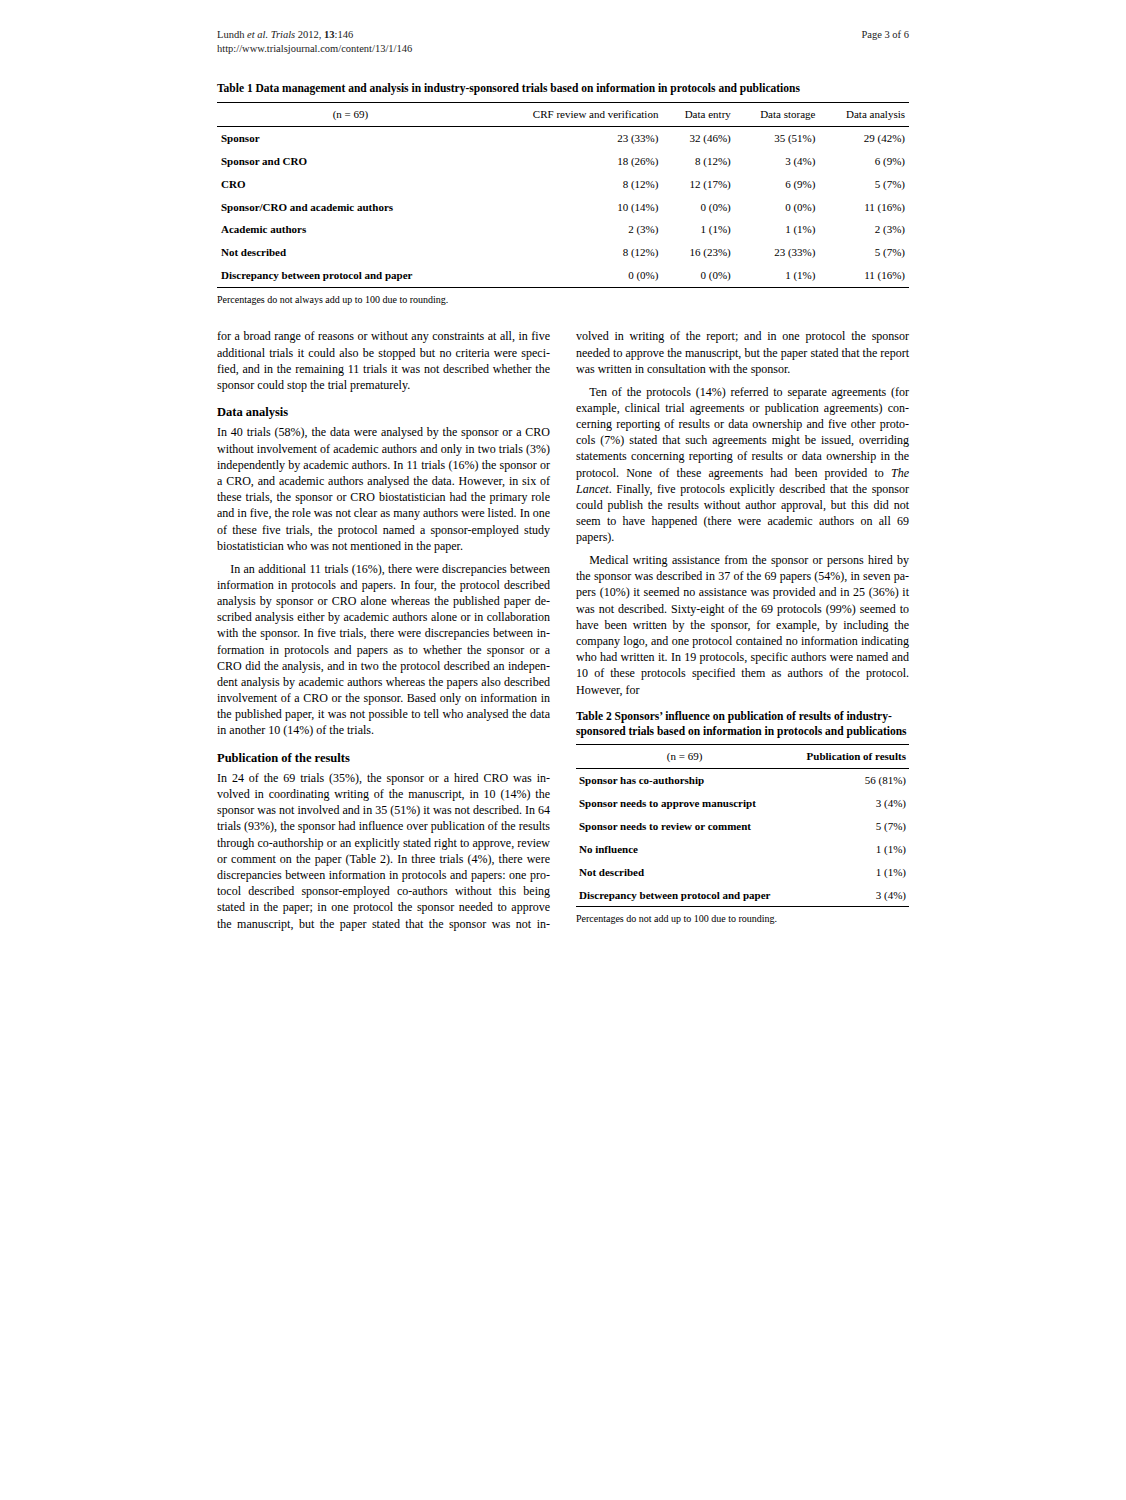Lundh et al. Trials 2012, 13:146
http://www.trialsjournal.com/content/13/1/146
Page 3 of 6
Table 1 Data management and analysis in industry-sponsored trials based on information in protocols and publications
| (n = 69) | CRF review and verification | Data entry | Data storage | Data analysis |
| --- | --- | --- | --- | --- |
| Sponsor | 23 (33%) | 32 (46%) | 35 (51%) | 29 (42%) |
| Sponsor and CRO | 18 (26%) | 8 (12%) | 3 (4%) | 6 (9%) |
| CRO | 8 (12%) | 12 (17%) | 6 (9%) | 5 (7%) |
| Sponsor/CRO and academic authors | 10 (14%) | 0 (0%) | 0 (0%) | 11 (16%) |
| Academic authors | 2 (3%) | 1 (1%) | 1 (1%) | 2 (3%) |
| Not described | 8 (12%) | 16 (23%) | 23 (33%) | 5 (7%) |
| Discrepancy between protocol and paper | 0 (0%) | 0 (0%) | 1 (1%) | 11 (16%) |
Percentages do not always add up to 100 due to rounding.
for a broad range of reasons or without any constraints at all, in five additional trials it could also be stopped but no criteria were specified, and in the remaining 11 trials it was not described whether the sponsor could stop the trial prematurely.
Data analysis
In 40 trials (58%), the data were analysed by the sponsor or a CRO without involvement of academic authors and only in two trials (3%) independently by academic authors. In 11 trials (16%) the sponsor or a CRO, and academic authors analysed the data. However, in six of these trials, the sponsor or CRO biostatistician had the primary role and in five, the role was not clear as many authors were listed. In one of these five trials, the protocol named a sponsor-employed study biostatistician who was not mentioned in the paper.
In an additional 11 trials (16%), there were discrepancies between information in protocols and papers. In four, the protocol described analysis by sponsor or CRO alone whereas the published paper described analysis either by academic authors alone or in collaboration with the sponsor. In five trials, there were discrepancies between information in protocols and papers as to whether the sponsor or a CRO did the analysis, and in two the protocol described an independent analysis by academic authors whereas the papers also described involvement of a CRO or the sponsor. Based only on information in the published paper, it was not possible to tell who analysed the data in another 10 (14%) of the trials.
Publication of the results
In 24 of the 69 trials (35%), the sponsor or a hired CRO was involved in coordinating writing of the manuscript, in 10 (14%) the sponsor was not involved and in 35 (51%) it was not described. In 64 trials (93%), the sponsor had influence over publication of the results through co-authorship or an explicitly stated right to approve, review or comment on the paper (Table 2). In three trials (4%), there were discrepancies between information in protocols and papers: one protocol described sponsor-employed co-authors without this being stated in the paper; in one protocol the sponsor needed to approve the manuscript, but the paper stated that the sponsor was not involved in writing of the report; and in one protocol the sponsor needed to approve the manuscript, but the paper stated that the report was written in consultation with the sponsor.
Ten of the protocols (14%) referred to separate agreements (for example, clinical trial agreements or publication agreements) concerning reporting of results or data ownership and five other protocols (7%) stated that such agreements might be issued, overriding statements concerning reporting of results or data ownership in the protocol. None of these agreements had been provided to The Lancet. Finally, five protocols explicitly described that the sponsor could publish the results without author approval, but this did not seem to have happened (there were academic authors on all 69 papers).
Medical writing assistance from the sponsor or persons hired by the sponsor was described in 37 of the 69 papers (54%), in seven papers (10%) it seemed no assistance was provided and in 25 (36%) it was not described. Sixty-eight of the 69 protocols (99%) seemed to have been written by the sponsor, for example, by including the company logo, and one protocol contained no information indicating who had written it. In 19 protocols, specific authors were named and 10 of these protocols specified them as authors of the protocol. However, for
Table 2 Sponsors’ influence on publication of results of industry-sponsored trials based on information in protocols and publications
| (n = 69) | Publication of results |
| --- | --- |
| Sponsor has co-authorship | 56 (81%) |
| Sponsor needs to approve manuscript | 3 (4%) |
| Sponsor needs to review or comment | 5 (7%) |
| No influence | 1 (1%) |
| Not described | 1 (1%) |
| Discrepancy between protocol and paper | 3 (4%) |
Percentages do not add up to 100 due to rounding.